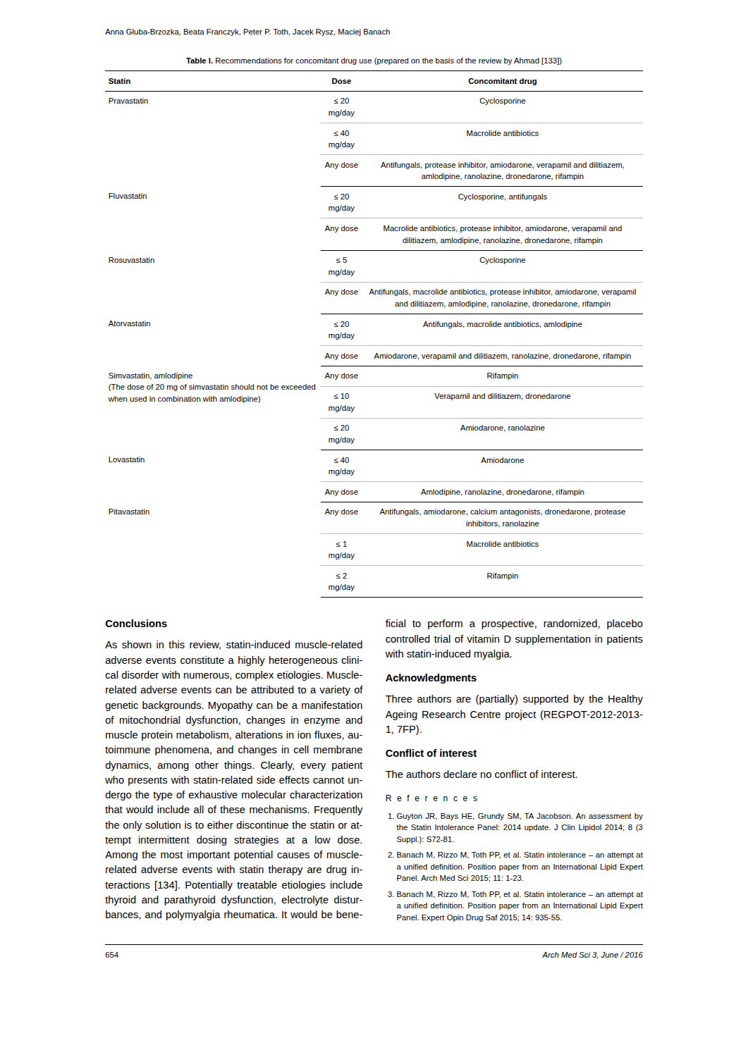Anna Gluba-Brzozka, Beata Franczyk, Peter P. Toth, Jacek Rysz, Maciej Banach
Table I. Recommendations for concomitant drug use (prepared on the basis of the review by Ahmad [133])
| Statin | Dose | Concomitant drug |
| --- | --- | --- |
| Pravastatin | ≤ 20 mg/day | Cyclosporine |
| ≤ 40 mg/day | Macrolide antibiotics |
| Any dose | Antifungals, protease inhibitor, amiodarone, verapamil and dilitiazem, amlodipine, ranolazine, dronedarone, rifampin |
| Fluvastatin | ≤ 20 mg/day | Cyclosporine, antifungals |
| Any dose | Macrolide antibiotics, protease inhibitor, amiodarone, verapamil and dilitiazem, amlodipine, ranolazine, dronedarone, rifampin |
| Rosuvastatin | ≤ 5 mg/day | Cyclosporine |
| Any dose | Antifungals, macrolide antibiotics, protease inhibitor, amiodarone, verapamil and dilitiazem, amlodipine, ranolazine, dronedarone, rifampin |
| Atorvastatin | ≤ 20 mg/day | Antifungals, macrolide antibiotics, amlodipine |
| Any dose | Amiodarone, verapamil and dilitiazem, ranolazine, dronedarone, rifampin |
| Simvastatin, amlodipine (The dose of 20 mg of simvastatin should not be exceeded when used in combination with amlodipine) | Any dose | Rifampin |
| ≤ 10 mg/day | Verapamil and dilitiazem, dronedarone |
| ≤ 20 mg/day | Amiodarone, ranolazine |
| Lovastatin | ≤ 40 mg/day | Amiodarone |
| Any dose | Amlodipine, ranolazine, dronedarone, rifampin |
| Pitavastatin | Any dose | Antifungals, amiodarone, calcium antagonists, dronedarone, protease inhibitors, ranolazine |
| ≤ 1 mg/day | Macrolide antibiotics |
| ≤ 2 mg/day | Rifampin |
Conclusions
As shown in this review, statin-induced muscle-related adverse events constitute a highly heterogeneous clinical disorder with numerous, complex etiologies. Muscle-related adverse events can be attributed to a variety of genetic backgrounds. Myopathy can be a manifestation of mitochondrial dysfunction, changes in enzyme and muscle protein metabolism, alterations in ion fluxes, autoimmune phenomena, and changes in cell membrane dynamics, among other things. Clearly, every patient who presents with statin-related side effects cannot undergo the type of exhaustive molecular characterization that would include all of these mechanisms. Frequently the only solution is to either discontinue the statin or attempt intermittent dosing strategies at a low dose. Among the most important potential causes of muscle-related adverse events with statin therapy are drug interactions [134]. Potentially treatable etiologies include thyroid and parathyroid dysfunction, electrolyte disturbances, and polymyalgia rheumatica. It would be beneficial to perform a prospective, randomized, placebo controlled trial of vitamin D supplementation in patients with statin-induced myalgia.
Acknowledgments
Three authors are (partially) supported by the Healthy Ageing Research Centre project (REGPOT-2012-2013-1, 7FP).
Conflict of interest
The authors declare no conflict of interest.
R e f e r e n c e s
Guyton JR, Bays HE, Grundy SM, TA Jacobson. An assessment by the Statin Intolerance Panel: 2014 update. J Clin Lipidol 2014; 8 (3 Suppl.): S72-81.
Banach M, Rizzo M, Toth PP, et al. Statin intolerance – an attempt at a unified definition. Position paper from an International Lipid Expert Panel. Arch Med Sci 2015; 11: 1-23.
Banach M, Rizzo M, Toth PP, et al. Statin intolerance – an attempt at a unified definition. Position paper from an International Lipid Expert Panel. Expert Opin Drug Saf 2015; 14: 935-55.
654
Arch Med Sci 3, June / 2016